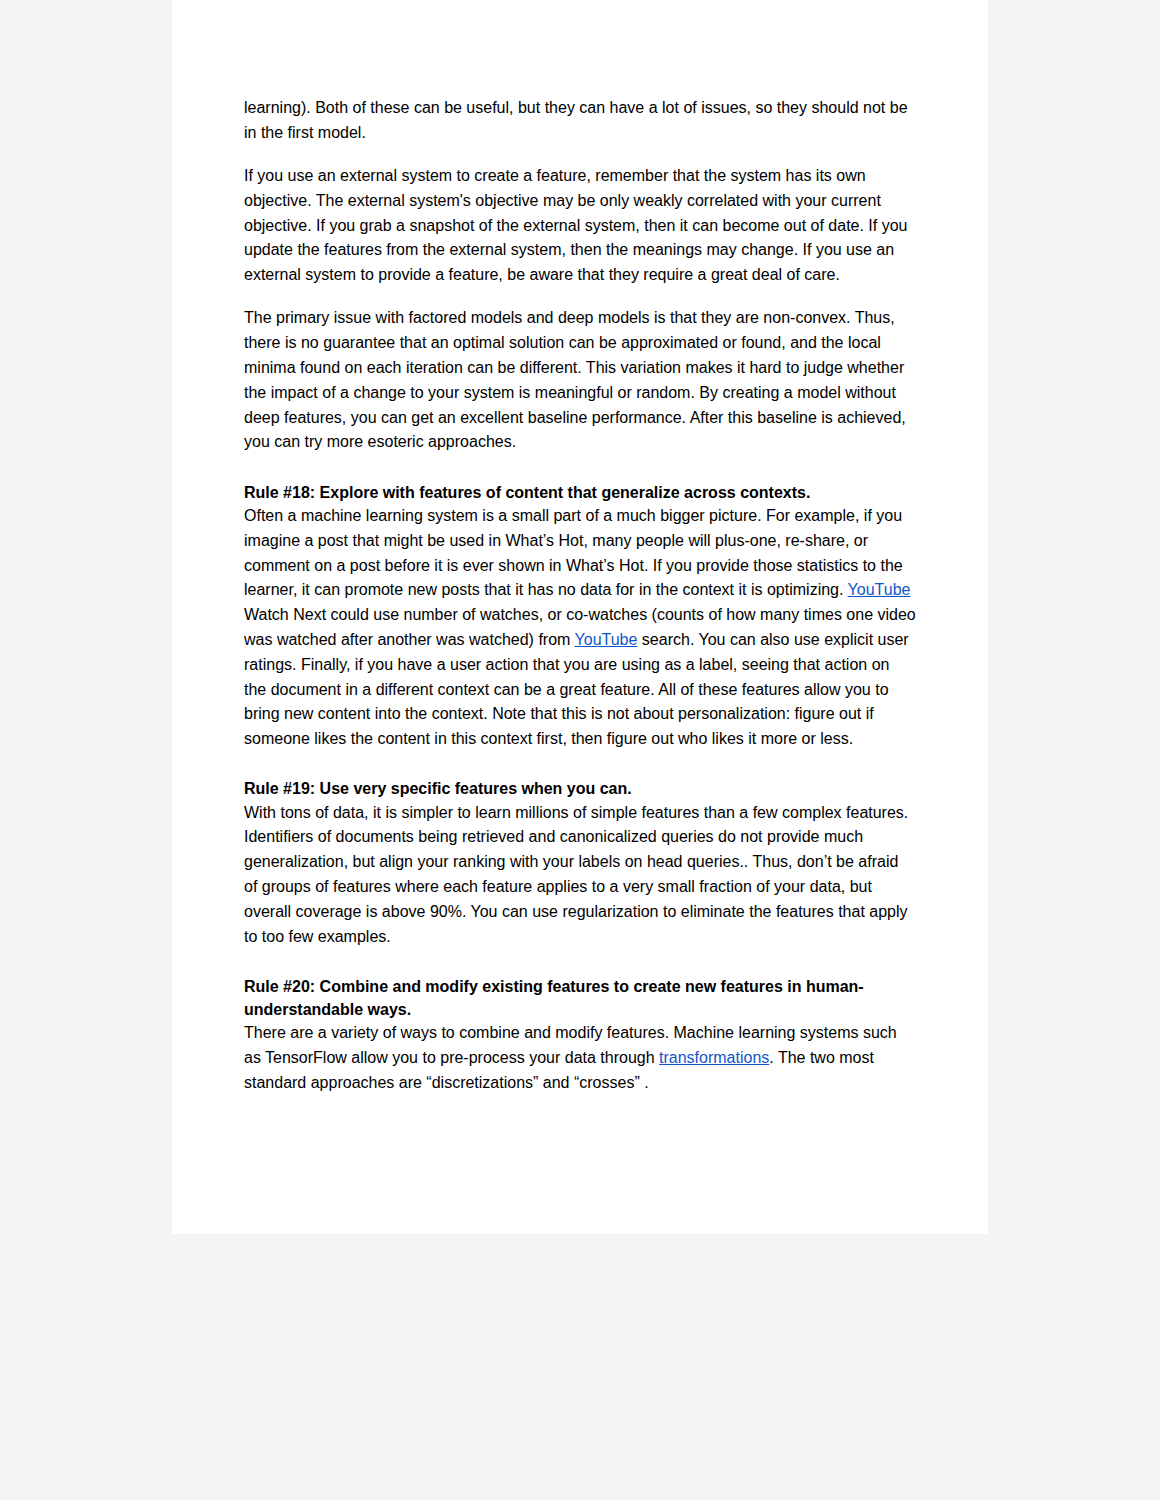learning). Both of these can be useful, but they can have a lot of issues, so they should not be in the first model.
If you use an external system to create a feature, remember that the system has its own objective. The external system's objective may be only weakly correlated with your current objective. If you grab a snapshot of the external system, then it can become out of date. If you update the features from the external system, then the meanings may change. If you use an external system to provide a feature, be aware that they require a great deal of care.
The primary issue with factored models and deep models is that they are non-convex. Thus, there is no guarantee that an optimal solution can be approximated or found, and the local minima found on each iteration can be different. This variation makes it hard to judge whether the impact of a change to your system is meaningful or random. By creating a model without deep features, you can get an excellent baseline performance. After this baseline is achieved, you can try more esoteric approaches.
Rule #18: Explore with features of content that generalize across contexts.
Often a machine learning system is a small part of a much bigger picture. For example, if you imagine a post that might be used in What’s Hot, many people will plus-one, re-share, or comment on a post before it is ever shown in What’s Hot. If you provide those statistics to the learner, it can promote new posts that it has no data for in the context it is optimizing. YouTube Watch Next could use number of watches, or co-watches (counts of how many times one video was watched after another was watched) from YouTube search. You can also use explicit user ratings. Finally, if you have a user action that you are using as a label, seeing that action on the document in a different context can be a great feature. All of these features allow you to bring new content into the context. Note that this is not about personalization: figure out if someone likes the content in this context first, then figure out who likes it more or less.
Rule #19: Use very specific features when you can.
With tons of data, it is simpler to learn millions of simple features than a few complex features. Identifiers of documents being retrieved and canonicalized queries do not provide much generalization, but align your ranking with your labels on head queries.. Thus, don’t be afraid of groups of features where each feature applies to a very small fraction of your data, but overall coverage is above 90%. You can use regularization to eliminate the features that apply to too few examples.
Rule #20: Combine and modify existing features to create new features in human-understandable ways.
There are a variety of ways to combine and modify features. Machine learning systems such as TensorFlow allow you to pre-process your data through transformations. The two most standard approaches are “discretizations” and “crosses” .